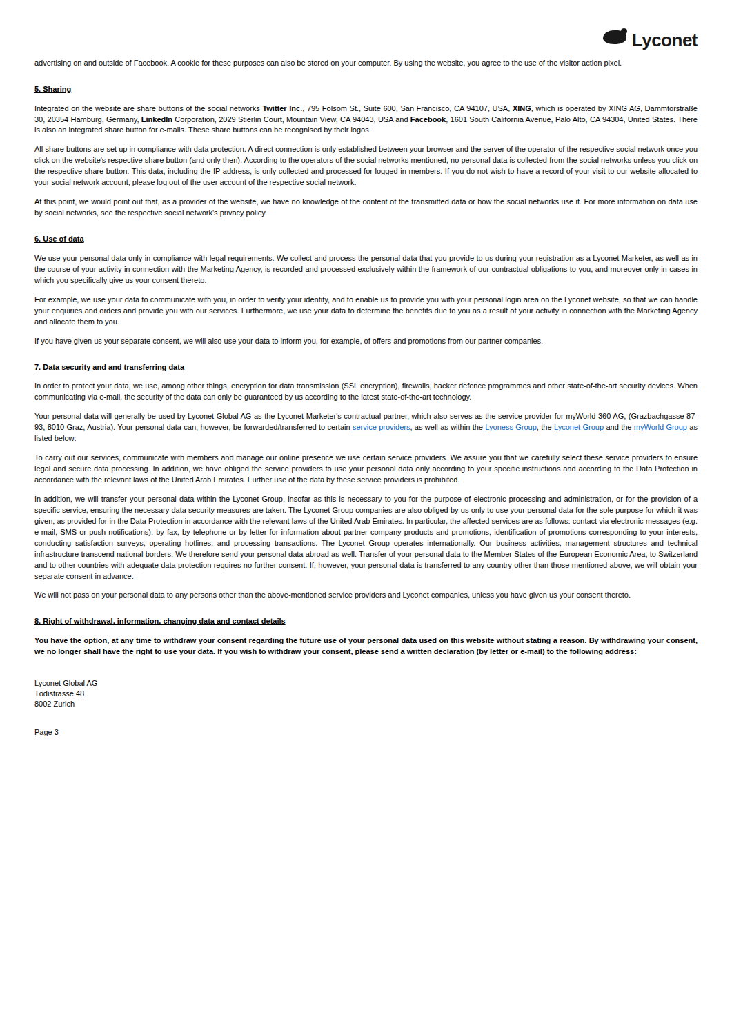Lyconet
advertising on and outside of Facebook. A cookie for these purposes can also be stored on your computer. By using the website, you agree to the use of the visitor action pixel.
5. Sharing
Integrated on the website are share buttons of the social networks Twitter Inc., 795 Folsom St., Suite 600, San Francisco, CA 94107, USA, XING, which is operated by XING AG, Dammtorstraße 30, 20354 Hamburg, Germany, LinkedIn Corporation, 2029 Stierlin Court, Mountain View, CA 94043, USA and Facebook, 1601 South California Avenue, Palo Alto, CA 94304, United States. There is also an integrated share button for e-mails. These share buttons can be recognised by their logos.
All share buttons are set up in compliance with data protection. A direct connection is only established between your browser and the server of the operator of the respective social network once you click on the website's respective share button (and only then). According to the operators of the social networks mentioned, no personal data is collected from the social networks unless you click on the respective share button. This data, including the IP address, is only collected and processed for logged-in members. If you do not wish to have a record of your visit to our website allocated to your social network account, please log out of the user account of the respective social network.
At this point, we would point out that, as a provider of the website, we have no knowledge of the content of the transmitted data or how the social networks use it. For more information on data use by social networks, see the respective social network's privacy policy.
6. Use of data
We use your personal data only in compliance with legal requirements. We collect and process the personal data that you provide to us during your registration as a Lyconet Marketer, as well as in the course of your activity in connection with the Marketing Agency, is recorded and processed exclusively within the framework of our contractual obligations to you, and moreover only in cases in which you specifically give us your consent thereto.
For example, we use your data to communicate with you, in order to verify your identity, and to enable us to provide you with your personal login area on the Lyconet website, so that we can handle your enquiries and orders and provide you with our services. Furthermore, we use your data to determine the benefits due to you as a result of your activity in connection with the Marketing Agency and allocate them to you.
If you have given us your separate consent, we will also use your data to inform you, for example, of offers and promotions from our partner companies.
7. Data security and and transferring data
In order to protect your data, we use, among other things, encryption for data transmission (SSL encryption), firewalls, hacker defence programmes and other state-of-the-art security devices. When communicating via e-mail, the security of the data can only be guaranteed by us according to the latest state-of-the-art technology.
Your personal data will generally be used by Lyconet Global AG as the Lyconet Marketer's contractual partner, which also serves as the service provider for myWorld 360 AG, (Grazbachgasse 87-93, 8010 Graz, Austria). Your personal data can, however, be forwarded/transferred to certain service providers, as well as within the Lyoness Group, the Lyconet Group and the myWorld Group as listed below:
To carry out our services, communicate with members and manage our online presence we use certain service providers. We assure you that we carefully select these service providers to ensure legal and secure data processing. In addition, we have obliged the service providers to use your personal data only according to your specific instructions and according to the Data Protection in accordance with the relevant laws of the United Arab Emirates. Further use of the data by these service providers is prohibited.
In addition, we will transfer your personal data within the Lyconet Group, insofar as this is necessary to you for the purpose of electronic processing and administration, or for the provision of a specific service, ensuring the necessary data security measures are taken. The Lyconet Group companies are also obliged by us only to use your personal data for the sole purpose for which it was given, as provided for in the Data Protection in accordance with the relevant laws of the United Arab Emirates. In particular, the affected services are as follows: contact via electronic messages (e.g. e-mail, SMS or push notifications), by fax, by telephone or by letter for information about partner company products and promotions, identification of promotions corresponding to your interests, conducting satisfaction surveys, operating hotlines, and processing transactions. The Lyconet Group operates internationally. Our business activities, management structures and technical infrastructure transcend national borders. We therefore send your personal data abroad as well. Transfer of your personal data to the Member States of the European Economic Area, to Switzerland and to other countries with adequate data protection requires no further consent. If, however, your personal data is transferred to any country other than those mentioned above, we will obtain your separate consent in advance.
We will not pass on your personal data to any persons other than the above-mentioned service providers and Lyconet companies, unless you have given us your consent thereto.
8. Right of withdrawal, information, changing data and contact details
You have the option, at any time to withdraw your consent regarding the future use of your personal data used on this website without stating a reason. By withdrawing your consent, we no longer shall have the right to use your data. If you wish to withdraw your consent, please send a written declaration (by letter or e-mail) to the following address:
Lyconet Global AG
Tödistrasse 48
8002 Zurich
Page 3